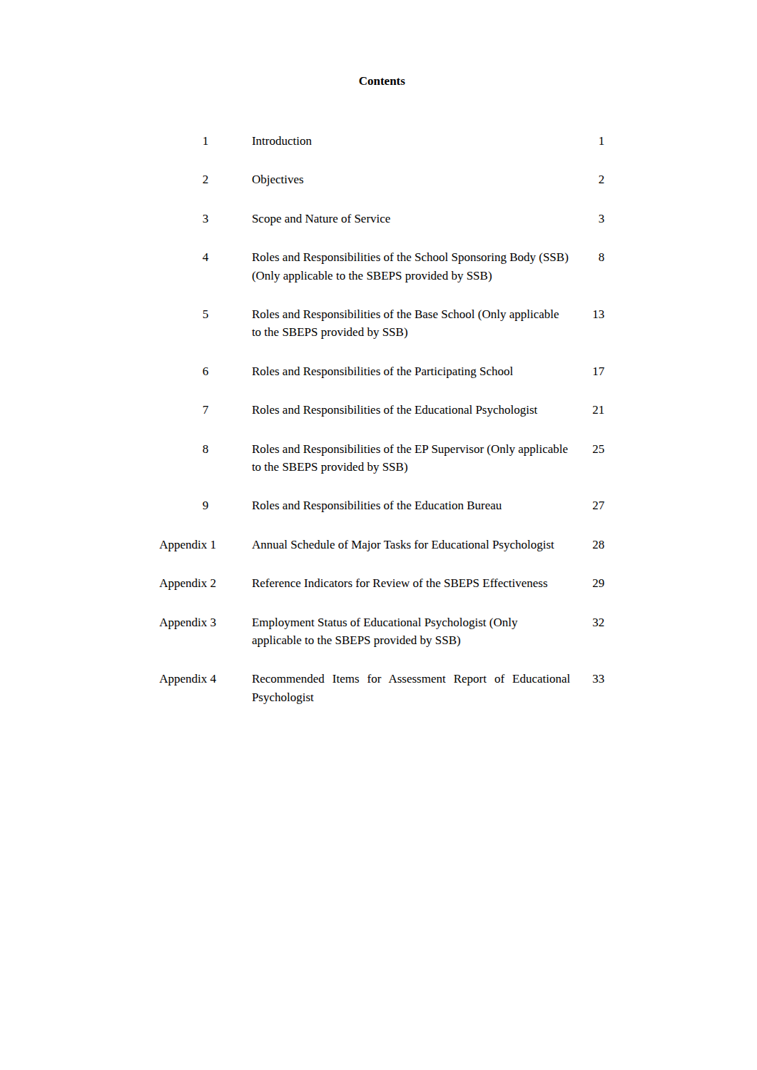Contents
| 1 | Introduction | 1 |
| 2 | Objectives | 2 |
| 3 | Scope and Nature of Service | 3 |
| 4 | Roles and Responsibilities of the School Sponsoring Body (SSB) (Only applicable to the SBEPS provided by SSB) | 8 |
| 5 | Roles and Responsibilities of the Base School (Only applicable to the SBEPS provided by SSB) | 13 |
| 6 | Roles and Responsibilities of the Participating School | 17 |
| 7 | Roles and Responsibilities of the Educational Psychologist | 21 |
| 8 | Roles and Responsibilities of the EP Supervisor (Only applicable to the SBEPS provided by SSB) | 25 |
| 9 | Roles and Responsibilities of the Education Bureau | 27 |
| Appendix 1 | Annual Schedule of Major Tasks for Educational Psychologist | 28 |
| Appendix 2 | Reference Indicators for Review of the SBEPS Effectiveness | 29 |
| Appendix 3 | Employment Status of Educational Psychologist (Only applicable to the SBEPS provided by SSB) | 32 |
| Appendix 4 | Recommended Items for Assessment Report of Educational Psychologist | 33 |